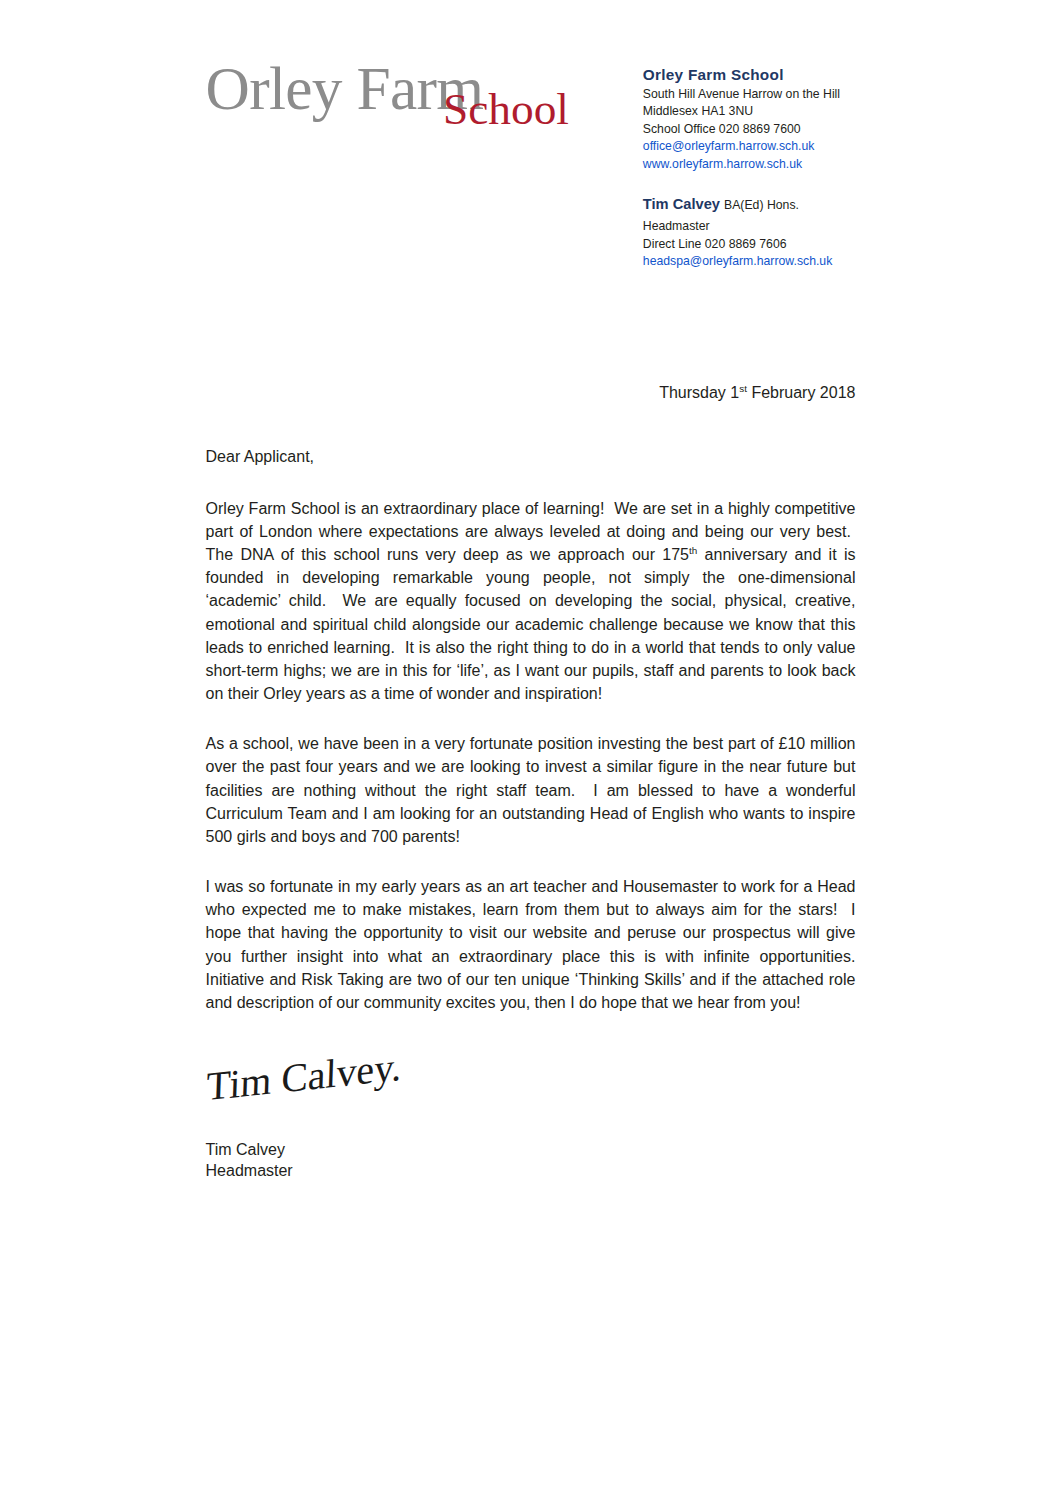Orley Farm School
Orley Farm School
South Hill Avenue Harrow on the Hill Middlesex HA1 3NU
School Office 020 8869 7600 office@orleyfarm.harrow.sch.uk
www.orleyfarm.harrow.sch.uk
Tim Calvey BA(Ed) Hons. Headmaster
Direct Line 020 8869 7606 headspa@orleyfarm.harrow.sch.uk
Thursday 1st February 2018
Dear Applicant,
Orley Farm School is an extraordinary place of learning! We are set in a highly competitive part of London where expectations are always leveled at doing and being our very best. The DNA of this school runs very deep as we approach our 175th anniversary and it is founded in developing remarkable young people, not simply the one-dimensional ‘academic’ child. We are equally focused on developing the social, physical, creative, emotional and spiritual child alongside our academic challenge because we know that this leads to enriched learning. It is also the right thing to do in a world that tends to only value short-term highs; we are in this for ‘life’, as I want our pupils, staff and parents to look back on their Orley years as a time of wonder and inspiration!
As a school, we have been in a very fortunate position investing the best part of £10 million over the past four years and we are looking to invest a similar figure in the near future but facilities are nothing without the right staff team. I am blessed to have a wonderful Curriculum Team and I am looking for an outstanding Head of English who wants to inspire 500 girls and boys and 700 parents!
I was so fortunate in my early years as an art teacher and Housemaster to work for a Head who expected me to make mistakes, learn from them but to always aim for the stars! I hope that having the opportunity to visit our website and peruse our prospectus will give you further insight into what an extraordinary place this is with infinite opportunities. Initiative and Risk Taking are two of our ten unique ‘Thinking Skills’ and if the attached role and description of our community excites you, then I do hope that we hear from you!
Tim Calvey.
Tim Calvey
Headmaster